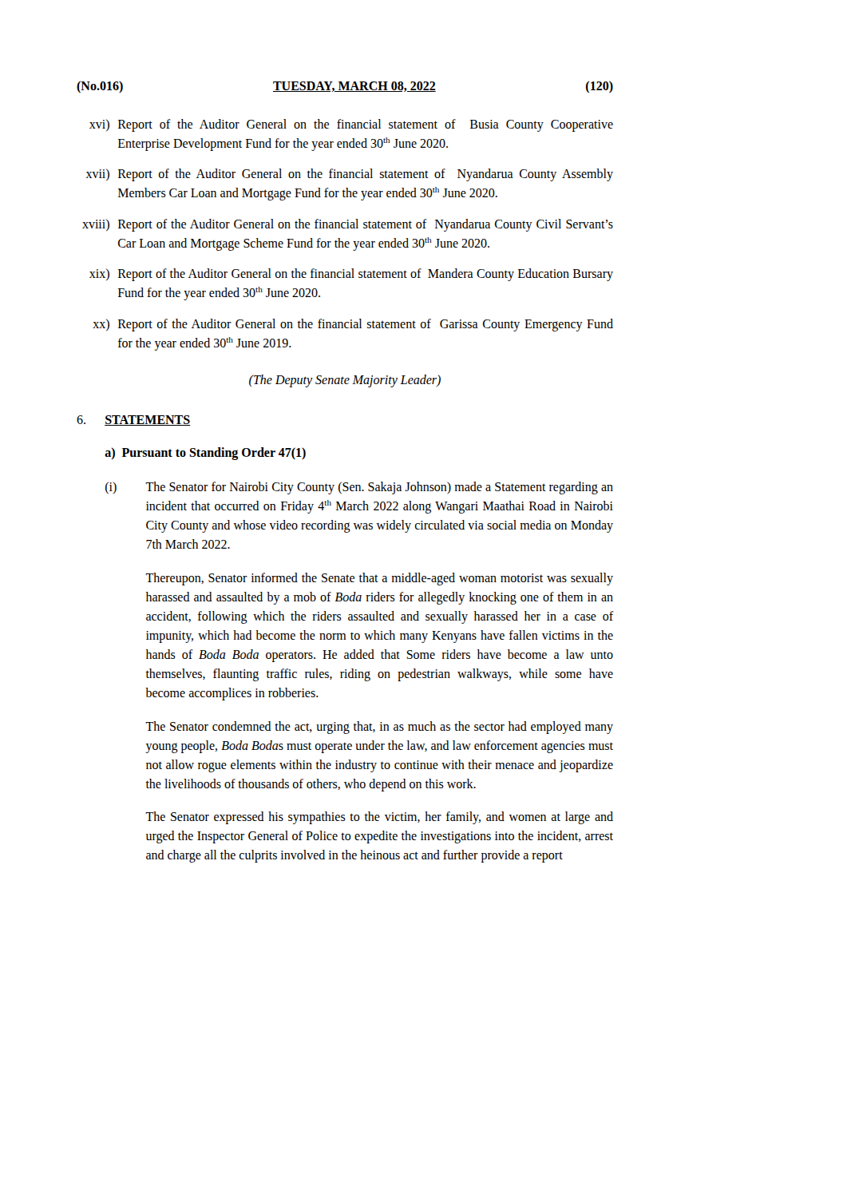(No.016) TUESDAY, MARCH 08, 2022 (120)
xvi) Report of the Auditor General on the financial statement of Busia County Cooperative Enterprise Development Fund for the year ended 30th June 2020.
xvii) Report of the Auditor General on the financial statement of Nyandarua County Assembly Members Car Loan and Mortgage Fund for the year ended 30th June 2020.
xviii) Report of the Auditor General on the financial statement of Nyandarua County Civil Servant’s Car Loan and Mortgage Scheme Fund for the year ended 30th June 2020.
xix) Report of the Auditor General on the financial statement of Mandera County Education Bursary Fund for the year ended 30th June 2020.
xx) Report of the Auditor General on the financial statement of Garissa County Emergency Fund for the year ended 30th June 2019.
(The Deputy Senate Majority Leader)
6. STATEMENTS
a) Pursuant to Standing Order 47(1)
(i)
The Senator for Nairobi City County (Sen. Sakaja Johnson) made a Statement regarding an incident that occurred on Friday 4th March 2022 along Wangari Maathai Road in Nairobi City County and whose video recording was widely circulated via social media on Monday 7th March 2022.
Thereupon, Senator informed the Senate that a middle-aged woman motorist was sexually harassed and assaulted by a mob of Boda riders for allegedly knocking one of them in an accident, following which the riders assaulted and sexually harassed her in a case of impunity, which had become the norm to which many Kenyans have fallen victims in the hands of Boda Boda operators. He added that Some riders have become a law unto themselves, flaunting traffic rules, riding on pedestrian walkways, while some have become accomplices in robberies.
The Senator condemned the act, urging that, in as much as the sector had employed many young people, Boda Bodas must operate under the law, and law enforcement agencies must not allow rogue elements within the industry to continue with their menace and jeopardize the livelihoods of thousands of others, who depend on this work.
The Senator expressed his sympathies to the victim, her family, and women at large and urged the Inspector General of Police to expedite the investigations into the incident, arrest and charge all the culprits involved in the heinous act and further provide a report